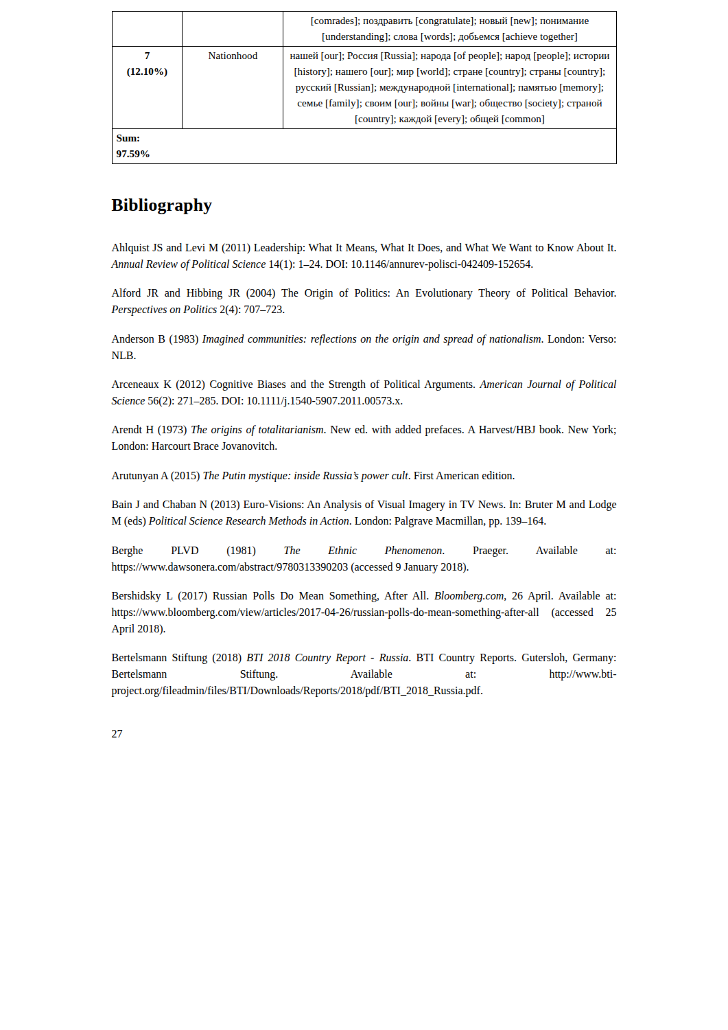| | | [comrades]; поздравить [congratulate]; новый [new]; понимание [understanding]; слова [words]; добьемся [achieve together] |
| 7 (12.10%) | Nationhood | нашей [our]; Россия [Russia]; народа [of people]; народ [people]; истории [history]; нашего [our]; мир [world]; стране [country]; страны [country]; русский [Russian]; международной [international]; памятью [memory]; семье [family]; своим [our]; войны [war]; общество [society]; страной [country]; каждой [every]; общей [common] |
| Sum: 97.59% |
Bibliography
Ahlquist JS and Levi M (2011) Leadership: What It Means, What It Does, and What We Want to Know About It. Annual Review of Political Science 14(1): 1–24. DOI: 10.1146/annurev-polisci-042409-152654.
Alford JR and Hibbing JR (2004) The Origin of Politics: An Evolutionary Theory of Political Behavior. Perspectives on Politics 2(4): 707–723.
Anderson B (1983) Imagined communities: reflections on the origin and spread of nationalism. London: Verso: NLB.
Arceneaux K (2012) Cognitive Biases and the Strength of Political Arguments. American Journal of Political Science 56(2): 271–285. DOI: 10.1111/j.1540-5907.2011.00573.x.
Arendt H (1973) The origins of totalitarianism. New ed. with added prefaces. A Harvest/HBJ book. New York; London: Harcourt Brace Jovanovitch.
Arutunyan A (2015) The Putin mystique: inside Russia’s power cult. First American edition.
Bain J and Chaban N (2013) Euro-Visions: An Analysis of Visual Imagery in TV News. In: Bruter M and Lodge M (eds) Political Science Research Methods in Action. London: Palgrave Macmillan, pp. 139–164.
Berghe PLVD (1981) The Ethnic Phenomenon. Praeger. Available at: https://www.dawsonera.com/abstract/9780313390203 (accessed 9 January 2018).
Bershidsky L (2017) Russian Polls Do Mean Something, After All. Bloomberg.com, 26 April. Available at: https://www.bloomberg.com/view/articles/2017-04-26/russian-polls-do-mean-something-after-all (accessed 25 April 2018).
Bertelsmann Stiftung (2018) BTI 2018 Country Report - Russia. BTI Country Reports. Gutersloh, Germany: Bertelsmann Stiftung. Available at: http://www.bti-project.org/fileadmin/files/BTI/Downloads/Reports/2018/pdf/BTI_2018_Russia.pdf.
27